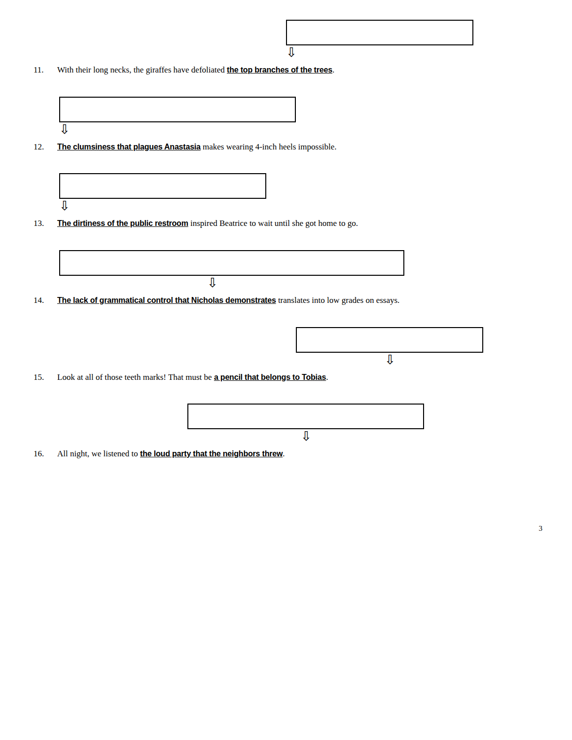⇩
11.
With their long necks, the giraffes have defoliated the top branches of the trees.
⇩
12.
The clumsiness that plagues Anastasia makes wearing 4-inch heels impossible.
⇩
13.
The dirtiness of the public restroom inspired Beatrice to wait until she got home to go.
⇩
14.
The lack of grammatical control that Nicholas demonstrates translates into low grades on essays.
⇩
15.
Look at all of those teeth marks! That must be a pencil that belongs to Tobias.
⇩
16.
All night, we listened to the loud party that the neighbors threw.
3